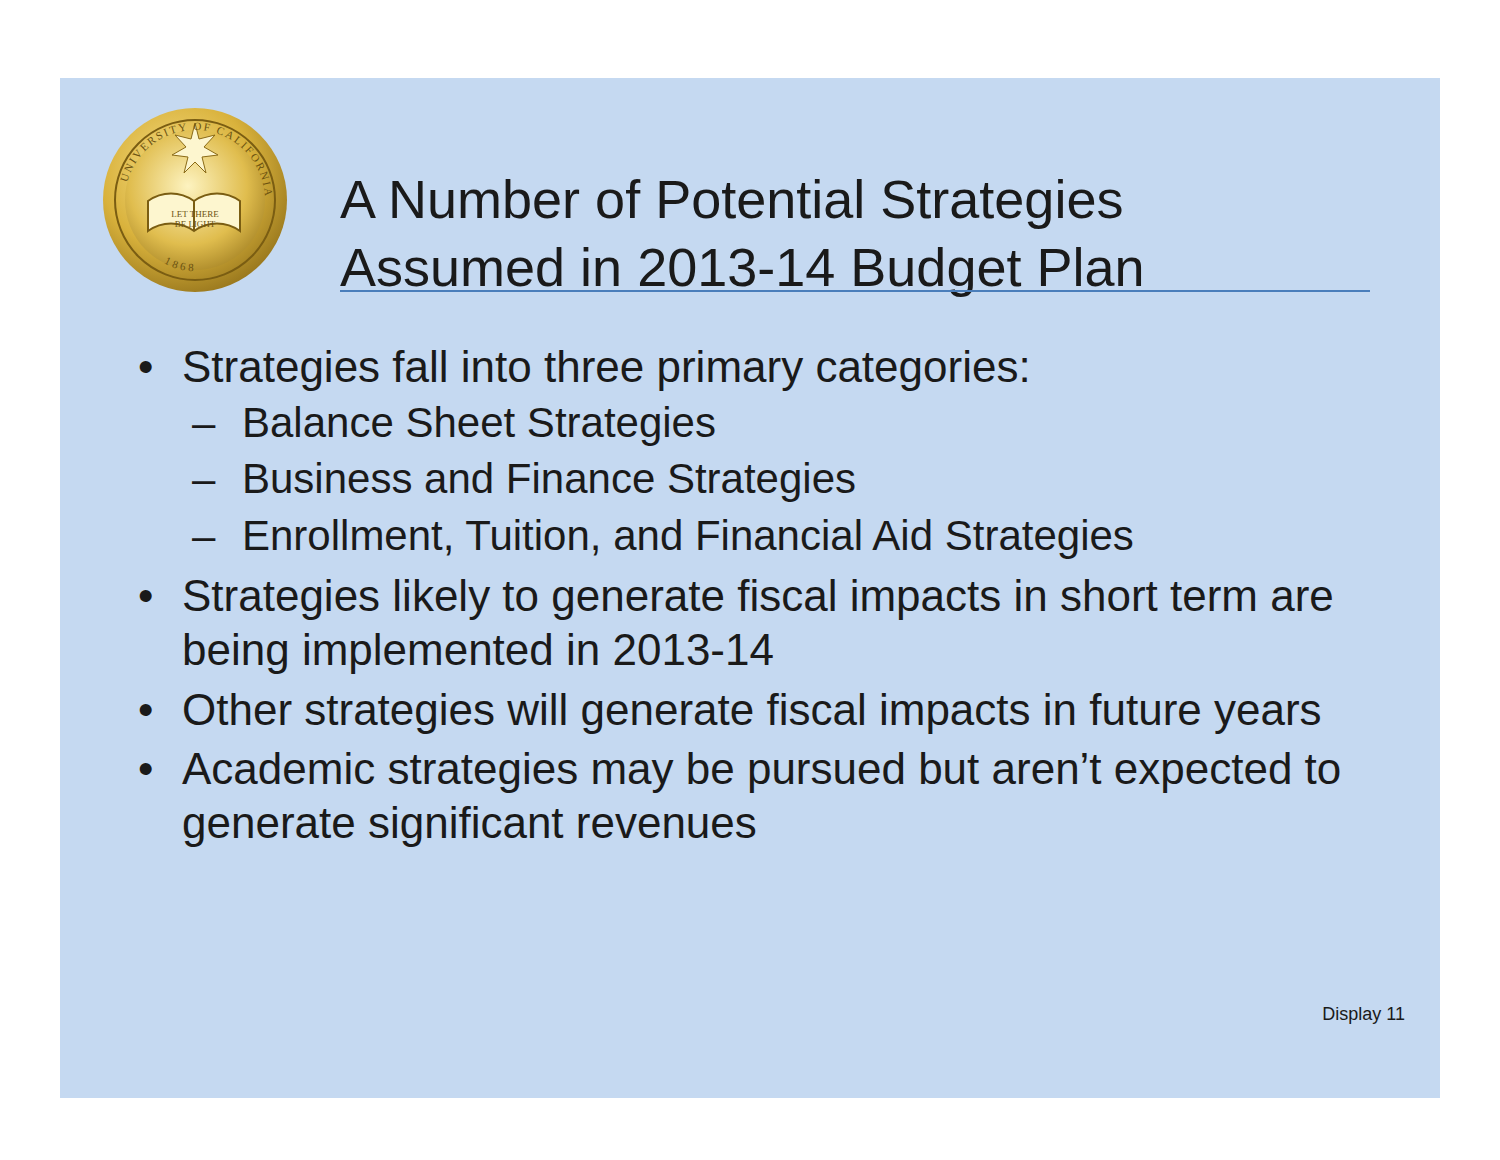LET THERE BE LIGHT UNIVERSITY OF CALIFORNIA 1868
A Number of Potential Strategies
Assumed in 2013-14 Budget Plan
Strategies fall into three primary categories:
Balance Sheet Strategies
Business and Finance Strategies
Enrollment, Tuition, and Financial Aid Strategies
Strategies likely to generate fiscal impacts in short term are being implemented in 2013-14
Other strategies will generate fiscal impacts in future years
Academic strategies may be pursued but aren’t expected to generate significant revenues
Display 11